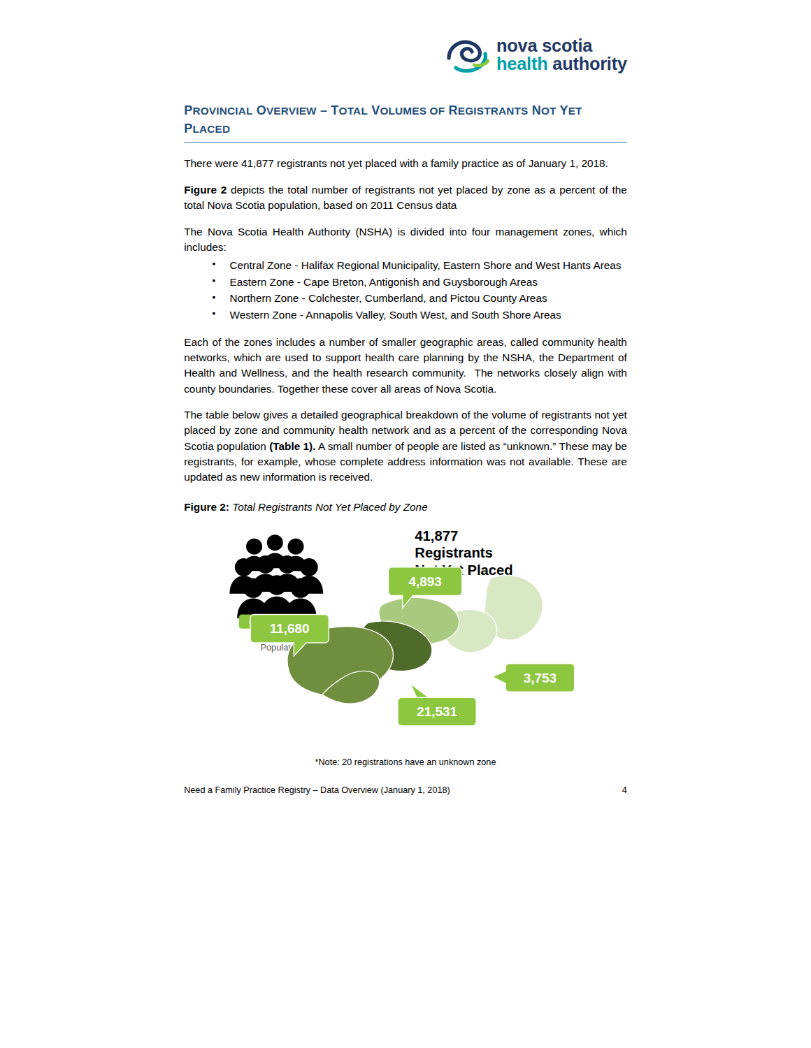nova scotia
health authority
PROVINCIAL OVERVIEW – TOTAL VOLUMES OF REGISTRANTS NOT YET PLACED
There were 41,877 registrants not yet placed with a family practice as of January 1, 2018.
Figure 2 depicts the total number of registrants not yet placed by zone as a percent of the total Nova Scotia population, based on 2011 Census data
The Nova Scotia Health Authority (NSHA) is divided into four management zones, which includes:
Central Zone - Halifax Regional Municipality, Eastern Shore and West Hants Areas
Eastern Zone - Cape Breton, Antigonish and Guysborough Areas
Northern Zone - Colchester, Cumberland, and Pictou County Areas
Western Zone - Annapolis Valley, South West, and South Shore Areas
Each of the zones includes a number of smaller geographic areas, called community health networks, which are used to support health care planning by the NSHA, the Department of Health and Wellness, and the health research community. The networks closely align with county boundaries. Together these cover all areas of Nova Scotia.
The table below gives a detailed geographical breakdown of the volume of registrants not yet placed by zone and community health network and as a percent of the corresponding Nova Scotia population (Table 1). A small number of people are listed as “unknown.” These may be registrants, for example, whose complete address information was not available. These are updated as new information is received.
Figure 2: Total Registrants Not Yet Placed by Zone
4.6% Nova Scotia Population 41,877 Registrants Not Yet Placed 4,893 11,680 3,753 21,531
*Note: 20 registrations have an unknown zone
Need a Family Practice Registry – Data Overview (January 1, 2018)
4